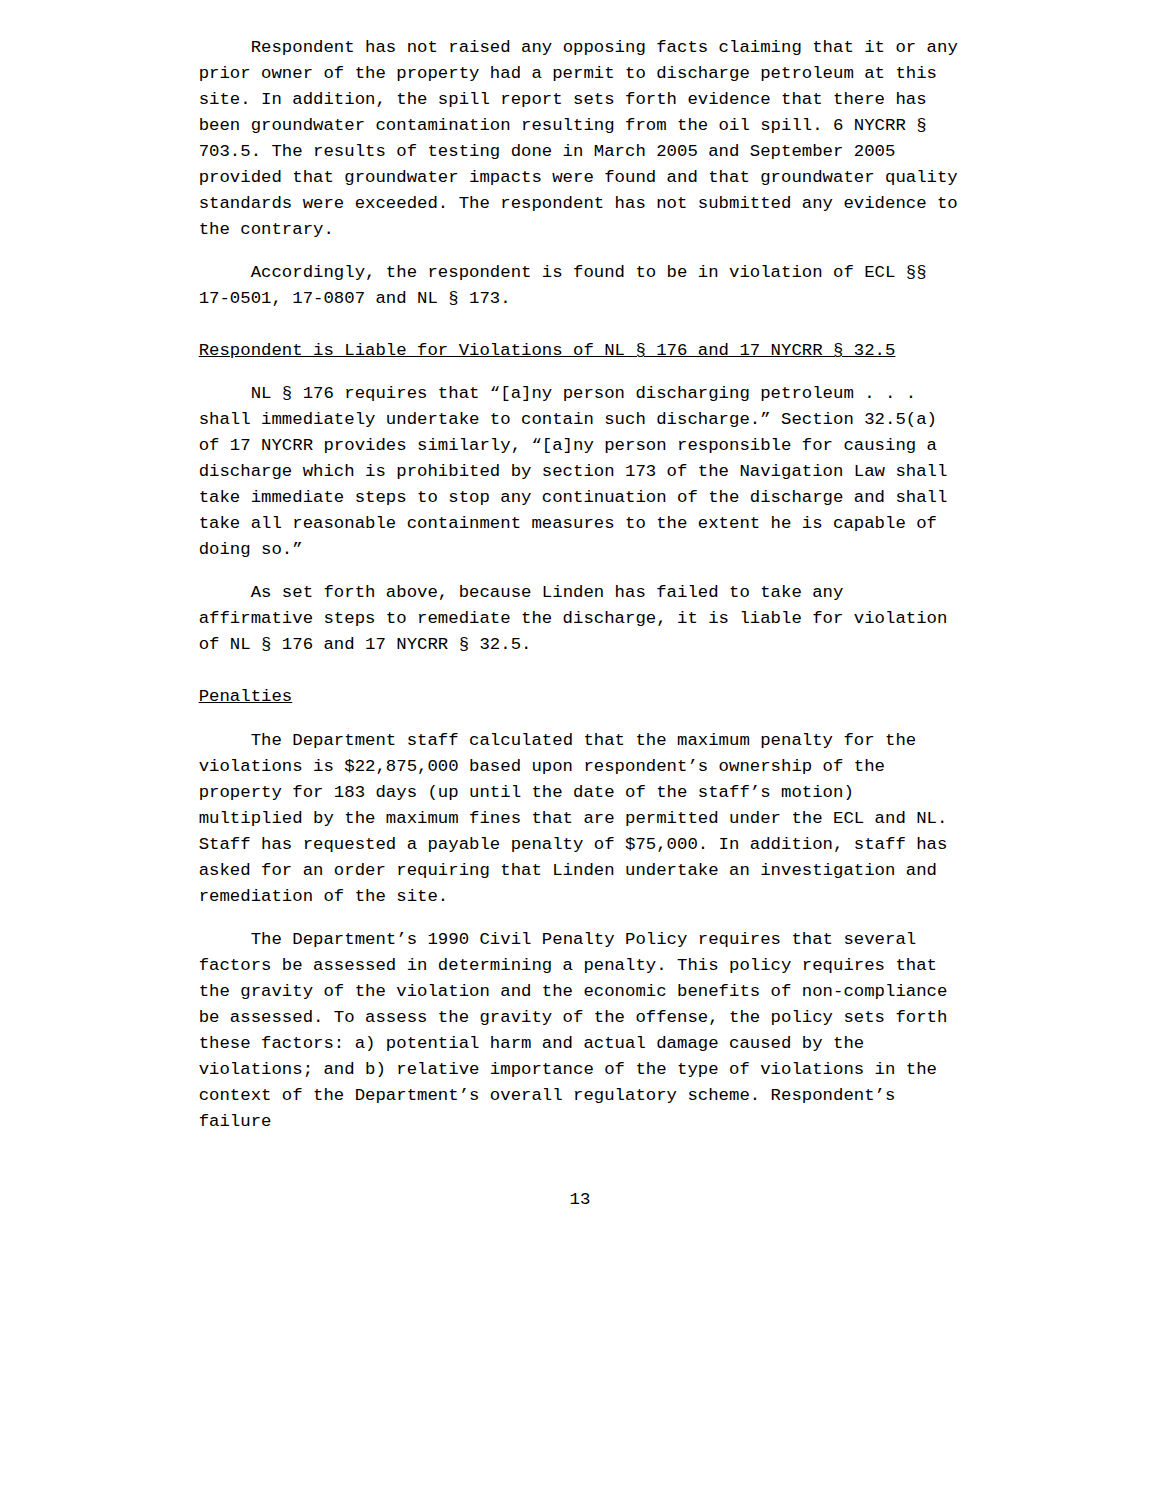Respondent has not raised any opposing facts claiming that it or any prior owner of the property had a permit to discharge petroleum at this site. In addition, the spill report sets forth evidence that there has been groundwater contamination resulting from the oil spill. 6 NYCRR § 703.5. The results of testing done in March 2005 and September 2005 provided that groundwater impacts were found and that groundwater quality standards were exceeded. The respondent has not submitted any evidence to the contrary.
Accordingly, the respondent is found to be in violation of ECL §§ 17-0501, 17-0807 and NL § 173.
Respondent is Liable for Violations of NL § 176 and 17 NYCRR § 32.5
NL § 176 requires that “[a]ny person discharging petroleum . . . shall immediately undertake to contain such discharge.” Section 32.5(a) of 17 NYCRR provides similarly, “[a]ny person responsible for causing a discharge which is prohibited by section 173 of the Navigation Law shall take immediate steps to stop any continuation of the discharge and shall take all reasonable containment measures to the extent he is capable of doing so.”
As set forth above, because Linden has failed to take any affirmative steps to remediate the discharge, it is liable for violation of NL § 176 and 17 NYCRR § 32.5.
Penalties
The Department staff calculated that the maximum penalty for the violations is $22,875,000 based upon respondent’s ownership of the property for 183 days (up until the date of the staff’s motion) multiplied by the maximum fines that are permitted under the ECL and NL. Staff has requested a payable penalty of $75,000. In addition, staff has asked for an order requiring that Linden undertake an investigation and remediation of the site.
The Department’s 1990 Civil Penalty Policy requires that several factors be assessed in determining a penalty. This policy requires that the gravity of the violation and the economic benefits of non-compliance be assessed. To assess the gravity of the offense, the policy sets forth these factors: a) potential harm and actual damage caused by the violations; and b) relative importance of the type of violations in the context of the Department’s overall regulatory scheme. Respondent’s failure
13